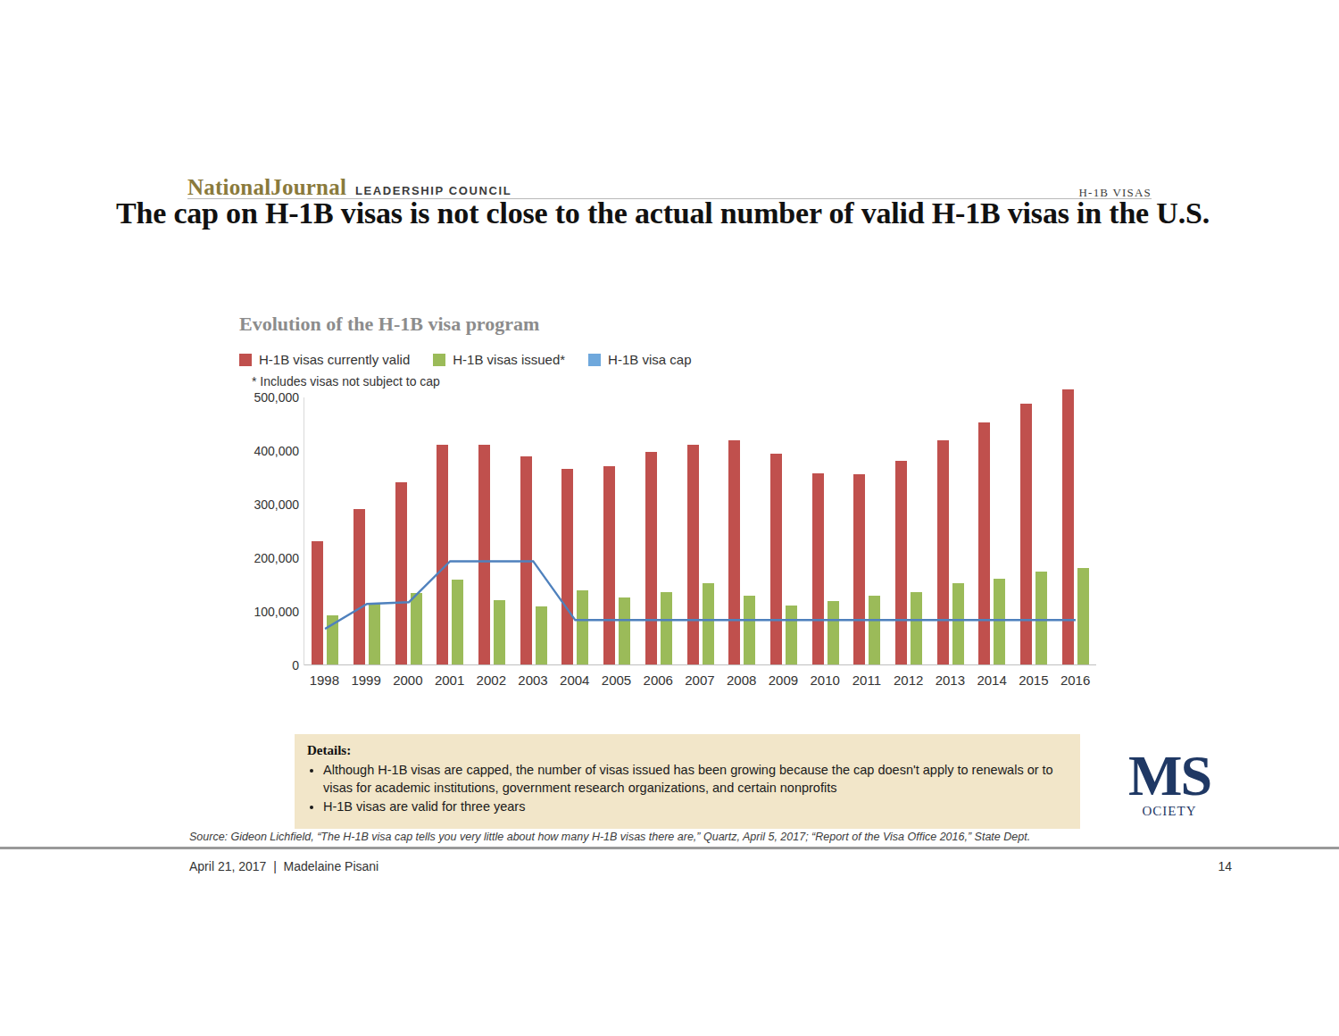NationalJournal LEADERSHIP COUNCIL
H-1B VISAS
The cap on H-1B visas is not close to the actual number of valid H-1B visas in the U.S.
Evolution of the H-1B visa program
H-1B visas currently valid H-1B visas issued* H-1B visa cap
* Includes visas not subject to cap
500,000 400,000 300,000 200,000 100,000 0
19981999200020012002 20032004200520062007 20082009201020112012 2013201420152016
Details:
Although H-1B visas are capped, the number of visas issued has been growing because the cap doesn't apply to renewals or to visas for academic institutions, government research organizations, and certain nonprofits
H-1B visas are valid for three years
MS
OCIETY
Source: Gideon Lichfield, “The H-1B visa cap tells you very little about how many H-1B visas there are,” Quartz, April 5, 2017; “Report of the Visa Office 2016,” State Dept.
April 21, 2017 | Madelaine Pisani 14